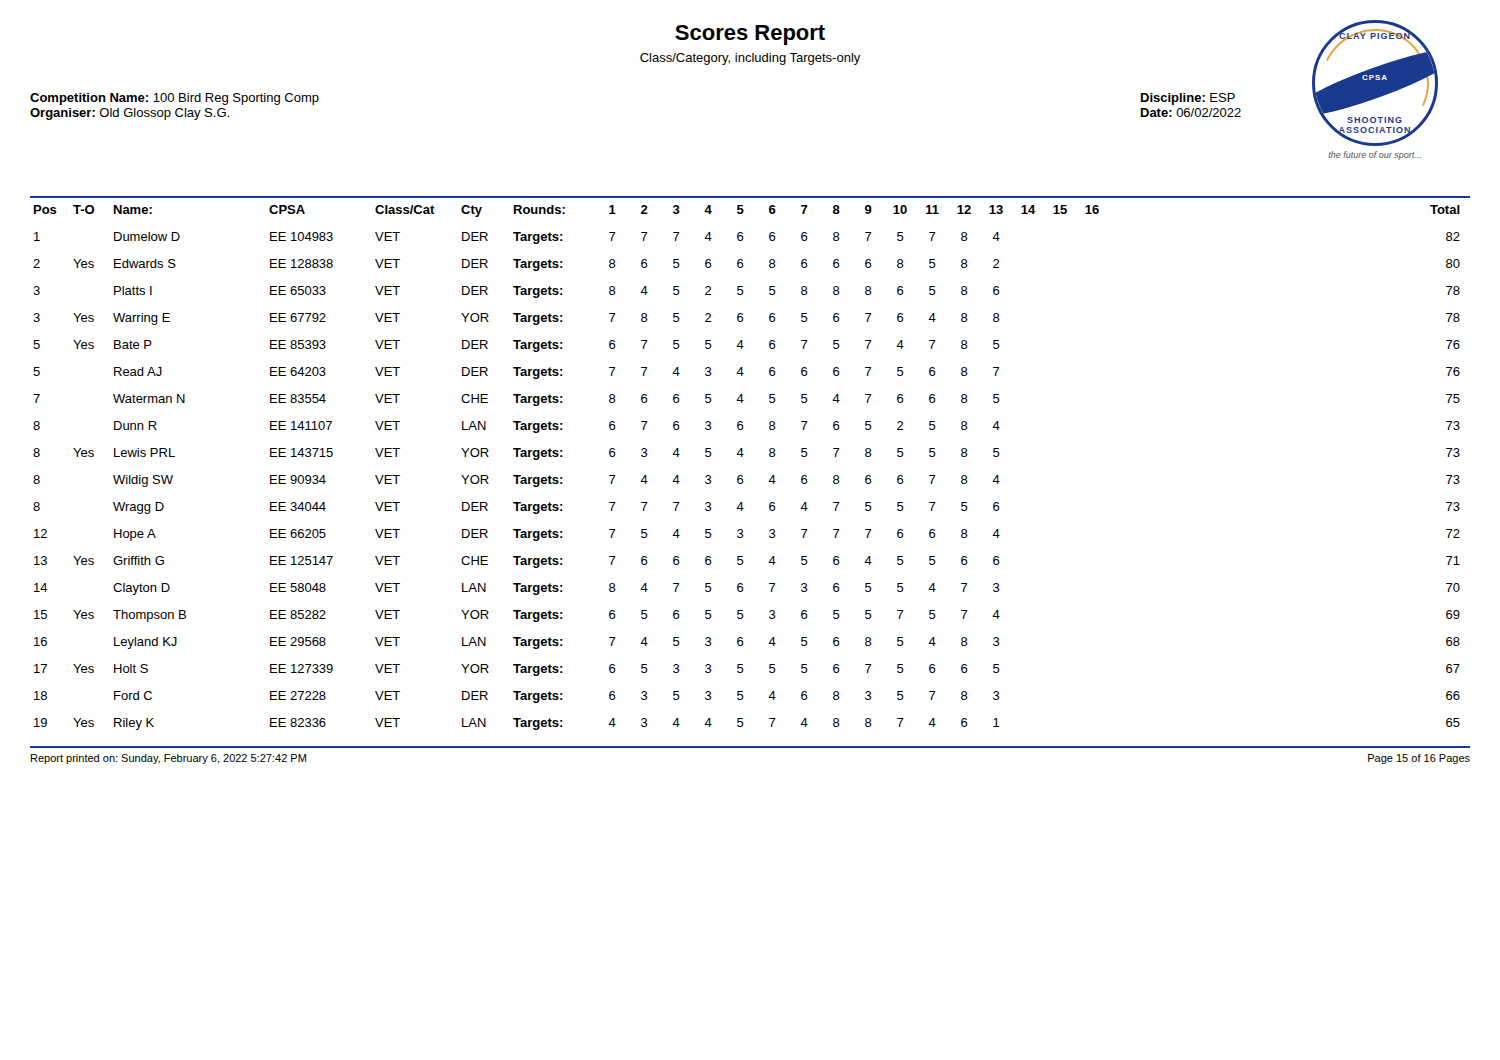CLAY PIGEON
CPSA
SHOOTING ASSOCIATION
the future of our sport...
Scores Report
Class/Category, including Targets-only
Competition Name: 100 Bird Reg Sporting Comp
Organiser: Old Glossop Clay S.G.
Discipline: ESP
Date: 06/02/2022
| Pos | T-O | Name: | CPSA | Class/Cat | Cty | Rounds: | 1 | 2 | 3 | 4 | 5 | 6 | 7 | 8 | 9 | 10 | 11 | 12 | 13 | 14 | 15 | 16 | Total |
| --- | --- | --- | --- | --- | --- | --- | --- | --- | --- | --- | --- | --- | --- | --- | --- | --- | --- | --- | --- | --- | --- | --- | --- |
| 1 | | Dumelow D | EE 104983 | VET | DER | Targets: | 7 | 7 | 7 | 4 | 6 | 6 | 6 | 8 | 7 | 5 | 7 | 8 | 4 | | | | 82 |
| 2 | Yes | Edwards S | EE 128838 | VET | DER | Targets: | 8 | 6 | 5 | 6 | 6 | 8 | 6 | 6 | 6 | 8 | 5 | 8 | 2 | | | | 80 |
| 3 | | Platts I | EE 65033 | VET | DER | Targets: | 8 | 4 | 5 | 2 | 5 | 5 | 8 | 8 | 8 | 6 | 5 | 8 | 6 | | | | 78 |
| 3 | Yes | Warring E | EE 67792 | VET | YOR | Targets: | 7 | 8 | 5 | 2 | 6 | 6 | 5 | 6 | 7 | 6 | 4 | 8 | 8 | | | | 78 |
| 5 | Yes | Bate P | EE 85393 | VET | DER | Targets: | 6 | 7 | 5 | 5 | 4 | 6 | 7 | 5 | 7 | 4 | 7 | 8 | 5 | | | | 76 |
| 5 | | Read AJ | EE 64203 | VET | DER | Targets: | 7 | 7 | 4 | 3 | 4 | 6 | 6 | 6 | 7 | 5 | 6 | 8 | 7 | | | | 76 |
| 7 | | Waterman N | EE 83554 | VET | CHE | Targets: | 8 | 6 | 6 | 5 | 4 | 5 | 5 | 4 | 7 | 6 | 6 | 8 | 5 | | | | 75 |
| 8 | | Dunn R | EE 141107 | VET | LAN | Targets: | 6 | 7 | 6 | 3 | 6 | 8 | 7 | 6 | 5 | 2 | 5 | 8 | 4 | | | | 73 |
| 8 | Yes | Lewis PRL | EE 143715 | VET | YOR | Targets: | 6 | 3 | 4 | 5 | 4 | 8 | 5 | 7 | 8 | 5 | 5 | 8 | 5 | | | | 73 |
| 8 | | Wildig SW | EE 90934 | VET | YOR | Targets: | 7 | 4 | 4 | 3 | 6 | 4 | 6 | 8 | 6 | 6 | 7 | 8 | 4 | | | | 73 |
| 8 | | Wragg D | EE 34044 | VET | DER | Targets: | 7 | 7 | 7 | 3 | 4 | 6 | 4 | 7 | 5 | 5 | 7 | 5 | 6 | | | | 73 |
| 12 | | Hope A | EE 66205 | VET | DER | Targets: | 7 | 5 | 4 | 5 | 3 | 3 | 7 | 7 | 7 | 6 | 6 | 8 | 4 | | | | 72 |
| 13 | Yes | Griffith G | EE 125147 | VET | CHE | Targets: | 7 | 6 | 6 | 6 | 5 | 4 | 5 | 6 | 4 | 5 | 5 | 6 | 6 | | | | 71 |
| 14 | | Clayton D | EE 58048 | VET | LAN | Targets: | 8 | 4 | 7 | 5 | 6 | 7 | 3 | 6 | 5 | 5 | 4 | 7 | 3 | | | | 70 |
| 15 | Yes | Thompson B | EE 85282 | VET | YOR | Targets: | 6 | 5 | 6 | 5 | 5 | 3 | 6 | 5 | 5 | 7 | 5 | 7 | 4 | | | | 69 |
| 16 | | Leyland KJ | EE 29568 | VET | LAN | Targets: | 7 | 4 | 5 | 3 | 6 | 4 | 5 | 6 | 8 | 5 | 4 | 8 | 3 | | | | 68 |
| 17 | Yes | Holt S | EE 127339 | VET | YOR | Targets: | 6 | 5 | 3 | 3 | 5 | 5 | 5 | 6 | 7 | 5 | 6 | 6 | 5 | | | | 67 |
| 18 | | Ford C | EE 27228 | VET | DER | Targets: | 6 | 3 | 5 | 3 | 5 | 4 | 6 | 8 | 3 | 5 | 7 | 8 | 3 | | | | 66 |
| 19 | Yes | Riley K | EE 82336 | VET | LAN | Targets: | 4 | 3 | 4 | 4 | 5 | 7 | 4 | 8 | 8 | 7 | 4 | 6 | 1 | | | | 65 |
Report printed on: Sunday, February 6, 2022 5:27:42 PM
Page 15 of 16 Pages